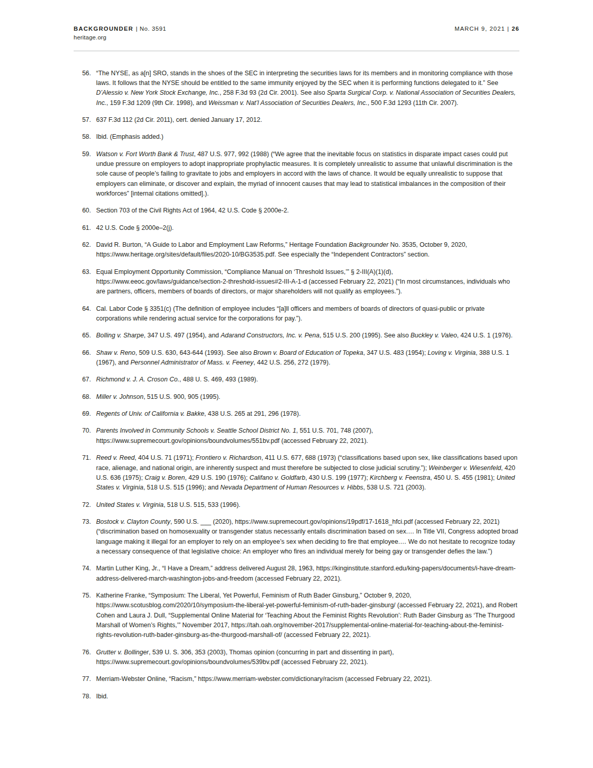BACKGROUNDER | No. 3591
heritage.org
MARCH 9, 2021 | 26
56. “The NYSE, as a[n] SRO, stands in the shoes of the SEC in interpreting the securities laws for its members and in monitoring compliance with those laws. It follows that the NYSE should be entitled to the same immunity enjoyed by the SEC when it is performing functions delegated to it.” See D’Alessio v. New York Stock Exchange, Inc., 258 F.3d 93 (2d Cir. 2001). See also Sparta Surgical Corp. v. National Association of Securities Dealers, Inc., 159 F.3d 1209 (9th Cir. 1998), and Weissman v. Nat’l Association of Securities Dealers, Inc., 500 F.3d 1293 (11th Cir. 2007).
57. 637 F.3d 112 (2d Cir. 2011), cert. denied January 17, 2012.
58. Ibid. (Emphasis added.)
59. Watson v. Fort Worth Bank & Trust, 487 U.S. 977, 992 (1988) (“We agree that the inevitable focus on statistics in disparate impact cases could put undue pressure on employers to adopt inappropriate prophylactic measures. It is completely unrealistic to assume that unlawful discrimination is the sole cause of people’s failing to gravitate to jobs and employers in accord with the laws of chance. It would be equally unrealistic to suppose that employers can eliminate, or discover and explain, the myriad of innocent causes that may lead to statistical imbalances in the composition of their workforces” [internal citations omitted].).
60. Section 703 of the Civil Rights Act of 1964, 42 U.S. Code § 2000e-2.
61. 42 U.S. Code § 2000e–2(j).
62. David R. Burton, “A Guide to Labor and Employment Law Reforms,” Heritage Foundation Backgrounder No. 3535, October 9, 2020, https://www.heritage.org/sites/default/files/2020-10/BG3535.pdf. See especially the “Independent Contractors” section.
63. Equal Employment Opportunity Commission, “Compliance Manual on ‘Threshold Issues,’” § 2-III(A)(1)(d), https://www.eeoc.gov/laws/guidance/section-2-threshold-issues#2-III-A-1-d (accessed February 22, 2021) (“In most circumstances, individuals who are partners, officers, members of boards of directors, or major shareholders will not qualify as employees.”).
64. Cal. Labor Code § 3351(c) (The definition of employee includes “[a]ll officers and members of boards of directors of quasi-public or private corporations while rendering actual service for the corporations for pay.”).
65. Bolling v. Sharpe, 347 U.S. 497 (1954), and Adarand Constructors, Inc. v. Pena, 515 U.S. 200 (1995). See also Buckley v. Valeo, 424 U.S. 1 (1976).
66. Shaw v. Reno, 509 U.S. 630, 643-644 (1993). See also Brown v. Board of Education of Topeka, 347 U.S. 483 (1954); Loving v. Virginia, 388 U.S. 1 (1967), and Personnel Administrator of Mass. v. Feeney, 442 U.S. 256, 272 (1979).
67. Richmond v. J. A. Croson Co., 488 U. S. 469, 493 (1989).
68. Miller v. Johnson, 515 U.S. 900, 905 (1995).
69. Regents of Univ. of California v. Bakke, 438 U.S. 265 at 291, 296 (1978).
70. Parents Involved in Community Schools v. Seattle School District No. 1, 551 U.S. 701, 748 (2007), https://www.supremecourt.gov/opinions/boundvolumes/551bv.pdf (accessed February 22, 2021).
71. Reed v. Reed, 404 U.S. 71 (1971); Frontiero v. Richardson, 411 U.S. 677, 688 (1973) (“classifications based upon sex, like classifications based upon race, alienage, and national origin, are inherently suspect and must therefore be subjected to close judicial scrutiny.”); Weinberger v. Wiesenfeld, 420 U.S. 636 (1975); Craig v. Boren, 429 U.S. 190 (1976); Califano v. Goldfarb, 430 U.S. 199 (1977); Kirchberg v. Feenstra, 450 U. S. 455 (1981); United States v. Virginia, 518 U.S. 515 (1996); and Nevada Department of Human Resources v. Hibbs, 538 U.S. 721 (2003).
72. United States v. Virginia, 518 U.S. 515, 533 (1996).
73. Bostock v. Clayton County, 590 U.S. ___ (2020), https://www.supremecourt.gov/opinions/19pdf/17-1618_hfci.pdf (accessed February 22, 2021) (“discrimination based on homosexuality or transgender status necessarily entails discrimination based on sex.… In Title VII, Congress adopted broad language making it illegal for an employer to rely on an employee’s sex when deciding to fire that employee.… We do not hesitate to recognize today a necessary consequence of that legislative choice: An employer who fires an individual merely for being gay or transgender defies the law.”)
74. Martin Luther King, Jr., “I Have a Dream,” address delivered August 28, 1963, https://kinginstitute.stanford.edu/king-papers/documents/i-have-dream-address-delivered-march-washington-jobs-and-freedom (accessed February 22, 2021).
75. Katherine Franke, “Symposium: The Liberal, Yet Powerful, Feminism of Ruth Bader Ginsburg,” October 9, 2020, https://www.scotusblog.com/2020/10/symposium-the-liberal-yet-powerful-feminism-of-ruth-bader-ginsburg/ (accessed February 22, 2021), and Robert Cohen and Laura J. Dull, “Supplemental Online Material for ‘Teaching About the Feminist Rights Revolution’: Ruth Bader Ginsburg as ‘The Thurgood Marshall of Women’s Rights,’” November 2017, https://tah.oah.org/november-2017/supplemental-online-material-for-teaching-about-the-feminist-rights-revolution-ruth-bader-ginsburg-as-the-thurgood-marshall-of/ (accessed February 22, 2021).
76. Grutter v. Bollinger, 539 U. S. 306, 353 (2003), Thomas opinion (concurring in part and dissenting in part), https://www.supremecourt.gov/opinions/boundvolumes/539bv.pdf (accessed February 22, 2021).
77. Merriam-Webster Online, “Racism,” https://www.merriam-webster.com/dictionary/racism (accessed February 22, 2021).
78. Ibid.